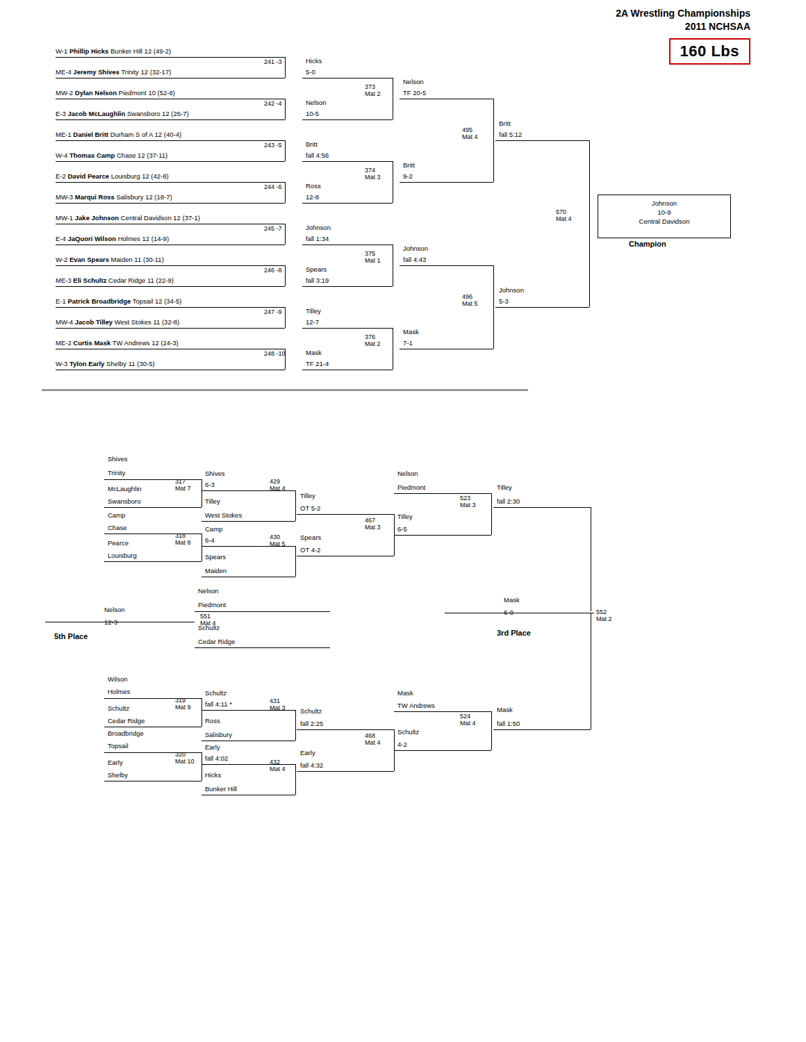2A Wrestling Championships
2011 NCHSAA
160 Lbs
W-1 Phillip Hicks Bunker Hill 12 (49-2)
241 -3
ME-4 Jeremy Shives Trinity 12 (32-17)
MW-2 Dylan Nelson Piedmont 10 (52-8)
242 -4
E-3 Jacob McLaughlin Swansboro 12 (26-7)
ME-1 Daniel Britt Durham S of A 12 (40-4)
243 -5
W-4 Thomas Camp Chase 12 (37-11)
E-2 David Pearce Louisburg 12 (42-8)
244 -6
MW-3 Marqui Ross Salisbury 12 (18-7)
MW-1 Jake Johnson Central Davidson 12 (37-1)
245 -7
E-4 JaQuori Wilson Holmes 12 (14-9)
W-2 Evan Spears Maiden 11 (30-11)
246 -8
ME-3 Eli Schultz Cedar Ridge 11 (22-9)
E-1 Patrick Broadbridge Topsail 12 (34-5)
247 -9
MW-4 Jacob Tilley West Stokes 11 (32-8)
ME-2 Curtis Mask TW Andrews 12 (24-3)
248 -10
W-3 Tylon Early Shelby 11 (30-5)
Hicks
5-0
Nelson
10-5
373
Mat 2
Britt
fall 4:56
Ross
12-8
374
Mat 3
Johnson
fall 1:34
Spears
fall 3:19
375
Mat 1
Tilley
12-7
Mask
TF 21-4
376
Mat 2
Nelson
TF 20-5
Britt
9-2
495
Mat 4
Johnson
fall 4:43
Mask
7-1
496
Mat 5
Britt
fall 5:12
Johnson
5-3
570
Mat 4
Johnson
10-9
Central Davidson
Champion
Shives
Trinity
317
Mat 7
McLaughlin
Swansboro
Camp
Chase
318
Mat 8
Pearce
Louisburg
Shives
6-3
429
Mat 4
Tilley
West Stokes
Camp
6-4
430
Mat 5
Spears
Maiden
Tilley
OT 5-2
467
Mat 3
Spears
OT 4-2
Nelson
Piedmont
523
Mat 3
Tilley
6-5
Tilley
fall 2:30
Nelson
12-3
5th Place
Nelson
Piedmont
551
Mat 4
Schultz
Cedar Ridge
Mask
6-0
552
Mat 2
3rd Place
Wilson
Holmes
319
Mat 9
Schultz
Cedar Ridge
Broadbridge
Topsail
320
Mat 10
Early
Shelby
Schultz
fall 4:11 *
431
Mat 3
Ross
Salisbury
Early
fall 4:02
432
Mat 4
Hicks
Bunker Hill
Schultz
fall 2:25
468
Mat 4
Early
fall 4:32
Mask
TW Andrews
524
Mat 4
Schultz
4-2
Mask
fall 1:50